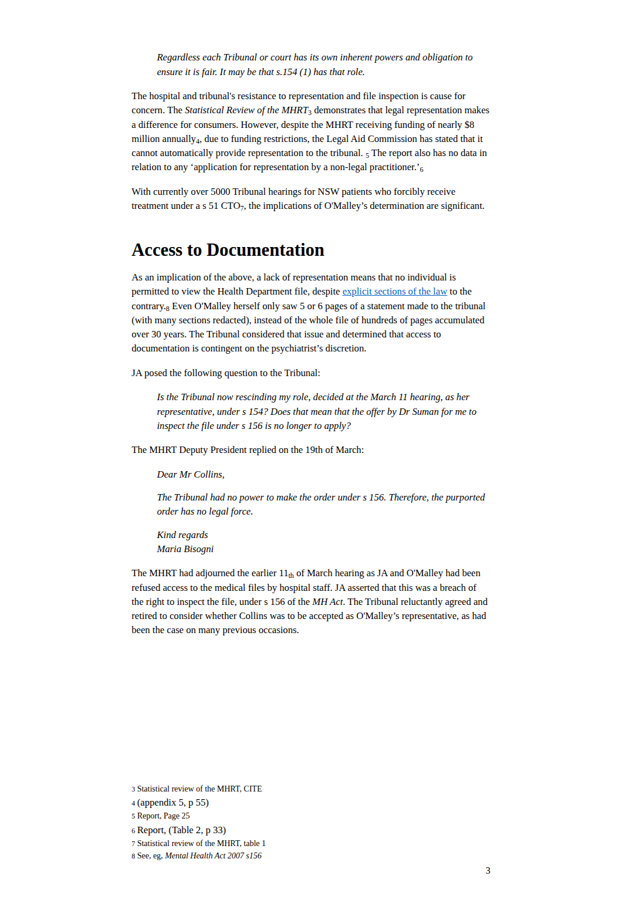Regardless each Tribunal or court has its own inherent powers and obligation to ensure it is fair. It may be that s.154 (1) has that role.
The hospital and tribunal's resistance to representation and file inspection is cause for concern. The Statistical Review of the MHRT 3 demonstrates that legal representation makes a difference for consumers. However, despite the MHRT receiving funding of nearly $8 million annually4, due to funding restrictions, the Legal Aid Commission has stated that it cannot automatically provide representation to the tribunal. 5 The report also has no data in relation to any ‘application for representation by a non-legal practitioner.’6
With currently over 5000 Tribunal hearings for NSW patients who forcibly receive treatment under a s 51 CTO7, the implications of O'Malley’s determination are significant.
Access to Documentation
As an implication of the above, a lack of representation means that no individual is permitted to view the Health Department file, despite explicit sections of the law to the contrary.8 Even O'Malley herself only saw 5 or 6 pages of a statement made to the tribunal (with many sections redacted), instead of the whole file of hundreds of pages accumulated over 30 years. The Tribunal considered that issue and determined that access to documentation is contingent on the psychiatrist’s discretion.
JA posed the following question to the Tribunal:
Is the Tribunal now rescinding my role, decided at the March 11 hearing, as her representative, under s 154? Does that mean that the offer by Dr Suman for me to inspect the file under s 156 is no longer to apply?
The MHRT Deputy President replied on the 19th of March:
Dear Mr Collins,
The Tribunal had no power to make the order under s 156. Therefore, the purported order has no legal force.
Kind regards
Maria Bisogni
The MHRT had adjourned the earlier 11th of March hearing as JA and O'Malley had been refused access to the medical files by hospital staff. JA asserted that this was a breach of the right to inspect the file, under s 156 of the MH Act. The Tribunal reluctantly agreed and retired to consider whether Collins was to be accepted as O'Malley’s representative, as had been the case on many previous occasions.
3 Statistical review of the MHRT, CITE
4 (appendix 5, p 55)
5 Report, Page 25
6 Report, (Table 2, p 33)
7 Statistical review of the MHRT, table 1
8 See, eg, Mental Health Act 2007 s156
3